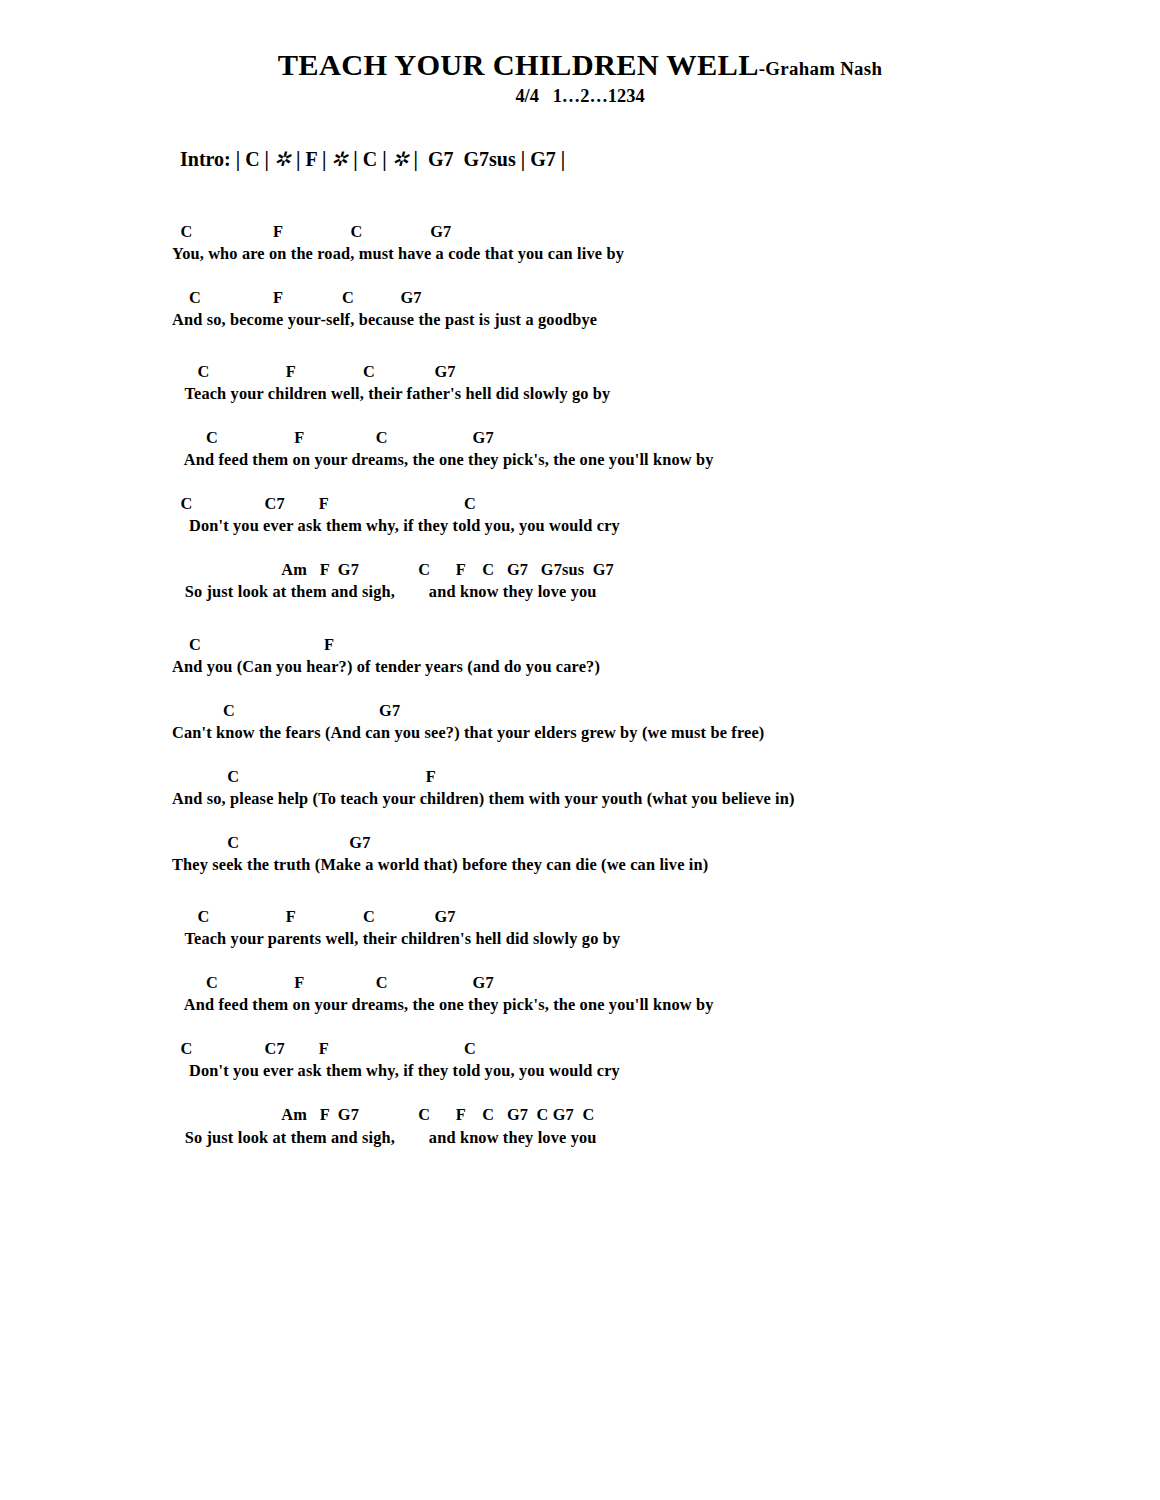TEACH YOUR CHILDREN WELL-Graham Nash
4/4 1…2…1234
Intro: | C | ✲ | F | ✲ | C | ✲ | G7 G7sus | G7 |
  C                   F                C                G7
You, who are on the road, must have a code that you can live by

    C                 F              C           G7
And so, become your-self, because the past is just a goodbye
      C                  F                C              G7
   Teach your children well, their father's hell did slowly go by

        C                  F                 C                    G7
   And feed them on your dreams, the one they pick's, the one you'll know by

  C                 C7        F                                C
    Don't you ever ask them why, if they told you, you would cry

                          Am   F  G7              C      F    C   G7   G7sus  G7
   So just look at them and sigh,        and know they love you
    C                             F
And you (Can you hear?) of tender years (and do you care?)

            C                                  G7
Can't know the fears (And can you see?) that your elders grew by (we must be free)

             C                                            F
And so, please help (To teach your children) them with your youth (what you believe in)

             C                          G7
They seek the truth (Make a world that) before they can die (we can live in)
      C                  F                C              G7
   Teach your parents well, their children's hell did slowly go by

        C                  F                 C                    G7
   And feed them on your dreams, the one they pick's, the one you'll know by

  C                 C7        F                                C
    Don't you ever ask them why, if they told you, you would cry

                          Am   F  G7              C      F    C   G7  C G7  C
   So just look at them and sigh,        and know they love you